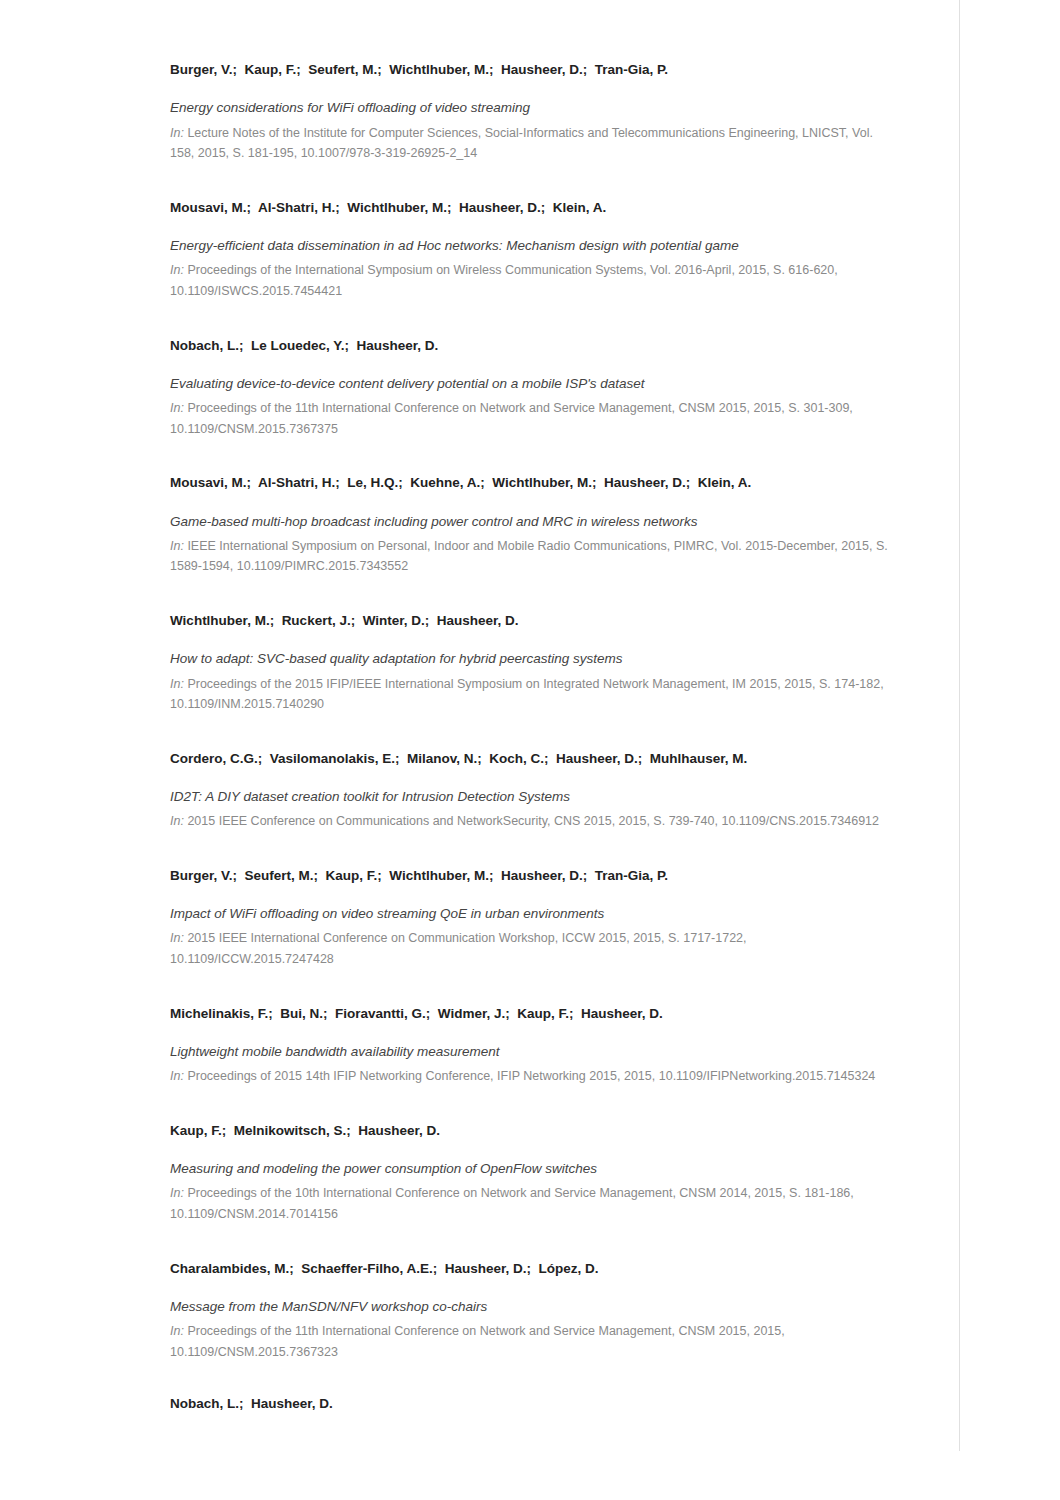Burger, V.; Kaup, F.; Seufert, M.; Wichtlhuber, M.; Hausheer, D.; Tran-Gia, P.
Energy considerations for WiFi offloading of video streaming
In: Lecture Notes of the Institute for Computer Sciences, Social-Informatics and Telecommunications Engineering, LNICST, Vol. 158, 2015, S. 181-195, 10.1007/978-3-319-26925-2_14
Mousavi, M.; Al-Shatri, H.; Wichtlhuber, M.; Hausheer, D.; Klein, A.
Energy-efficient data dissemination in ad Hoc networks: Mechanism design with potential game
In: Proceedings of the International Symposium on Wireless Communication Systems, Vol. 2016-April, 2015, S. 616-620, 10.1109/ISWCS.2015.7454421
Nobach, L.; Le Louedec, Y.; Hausheer, D.
Evaluating device-to-device content delivery potential on a mobile ISP's dataset
In: Proceedings of the 11th International Conference on Network and Service Management, CNSM 2015, 2015, S. 301-309, 10.1109/CNSM.2015.7367375
Mousavi, M.; Al-Shatri, H.; Le, H.Q.; Kuehne, A.; Wichtlhuber, M.; Hausheer, D.; Klein, A.
Game-based multi-hop broadcast including power control and MRC in wireless networks
In: IEEE International Symposium on Personal, Indoor and Mobile Radio Communications, PIMRC, Vol. 2015-December, 2015, S. 1589-1594, 10.1109/PIMRC.2015.7343552
Wichtlhuber, M.; Ruckert, J.; Winter, D.; Hausheer, D.
How to adapt: SVC-based quality adaptation for hybrid peercasting systems
In: Proceedings of the 2015 IFIP/IEEE International Symposium on Integrated Network Management, IM 2015, 2015, S. 174-182, 10.1109/INM.2015.7140290
Cordero, C.G.; Vasilomanolakis, E.; Milanov, N.; Koch, C.; Hausheer, D.; Muhlhauser, M.
ID2T: A DIY dataset creation toolkit for Intrusion Detection Systems
In: 2015 IEEE Conference on Communications and NetworkSecurity, CNS 2015, 2015, S. 739-740, 10.1109/CNS.2015.7346912
Burger, V.; Seufert, M.; Kaup, F.; Wichtlhuber, M.; Hausheer, D.; Tran-Gia, P.
Impact of WiFi offloading on video streaming QoE in urban environments
In: 2015 IEEE International Conference on Communication Workshop, ICCW 2015, 2015, S. 1717-1722, 10.1109/ICCW.2015.7247428
Michelinakis, F.; Bui, N.; Fioravantti, G.; Widmer, J.; Kaup, F.; Hausheer, D.
Lightweight mobile bandwidth availability measurement
In: Proceedings of 2015 14th IFIP Networking Conference, IFIP Networking 2015, 2015, 10.1109/IFIPNetworking.2015.7145324
Kaup, F.; Melnikowitsch, S.; Hausheer, D.
Measuring and modeling the power consumption of OpenFlow switches
In: Proceedings of the 10th International Conference on Network and Service Management, CNSM 2014, 2015, S. 181-186, 10.1109/CNSM.2014.7014156
Charalambides, M.; Schaeffer-Filho, A.E.; Hausheer, D.; López, D.
Message from the ManSDN/NFV workshop co-chairs
In: Proceedings of the 11th International Conference on Network and Service Management, CNSM 2015, 2015, 10.1109/CNSM.2015.7367323
Nobach, L.; Hausheer, D.